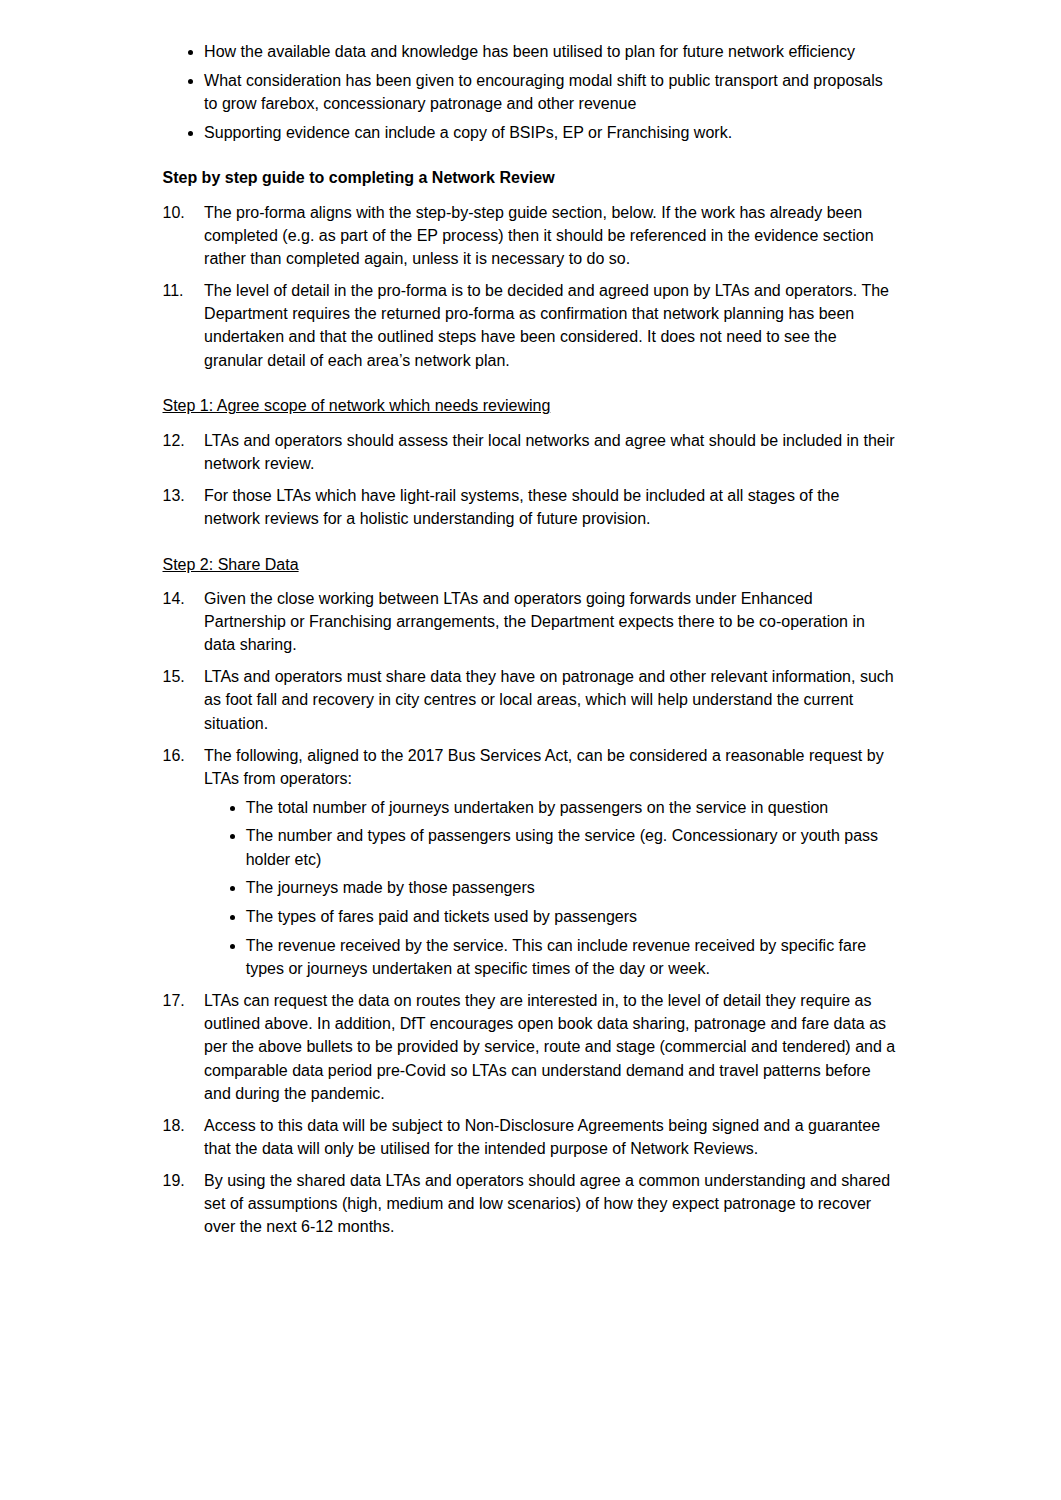How the available data and knowledge has been utilised to plan for future network efficiency
What consideration has been given to encouraging modal shift to public transport and proposals to grow farebox, concessionary patronage and other revenue
Supporting evidence can include a copy of BSIPs, EP or Franchising work.
Step by step guide to completing a Network Review
The pro-forma aligns with the step-by-step guide section, below. If the work has already been completed (e.g. as part of the EP process) then it should be referenced in the evidence section rather than completed again, unless it is necessary to do so.
The level of detail in the pro-forma is to be decided and agreed upon by LTAs and operators. The Department requires the returned pro-forma as confirmation that network planning has been undertaken and that the outlined steps have been considered. It does not need to see the granular detail of each area’s network plan.
Step 1: Agree scope of network which needs reviewing
LTAs and operators should assess their local networks and agree what should be included in their network review.
For those LTAs which have light-rail systems, these should be included at all stages of the network reviews for a holistic understanding of future provision.
Step 2: Share Data
Given the close working between LTAs and operators going forwards under Enhanced Partnership or Franchising arrangements, the Department expects there to be co-operation in data sharing.
LTAs and operators must share data they have on patronage and other relevant information, such as foot fall and recovery in city centres or local areas, which will help understand the current situation.
The following, aligned to the 2017 Bus Services Act, can be considered a reasonable request by LTAs from operators:
The total number of journeys undertaken by passengers on the service in question
The number and types of passengers using the service (eg. Concessionary or youth pass holder etc)
The journeys made by those passengers
The types of fares paid and tickets used by passengers
The revenue received by the service. This can include revenue received by specific fare types or journeys undertaken at specific times of the day or week.
LTAs can request the data on routes they are interested in, to the level of detail they require as outlined above. In addition, DfT encourages open book data sharing, patronage and fare data as per the above bullets to be provided by service, route and stage (commercial and tendered) and a comparable data period pre-Covid so LTAs can understand demand and travel patterns before and during the pandemic.
Access to this data will be subject to Non-Disclosure Agreements being signed and a guarantee that the data will only be utilised for the intended purpose of Network Reviews.
By using the shared data LTAs and operators should agree a common understanding and shared set of assumptions (high, medium and low scenarios) of how they expect patronage to recover over the next 6-12 months.